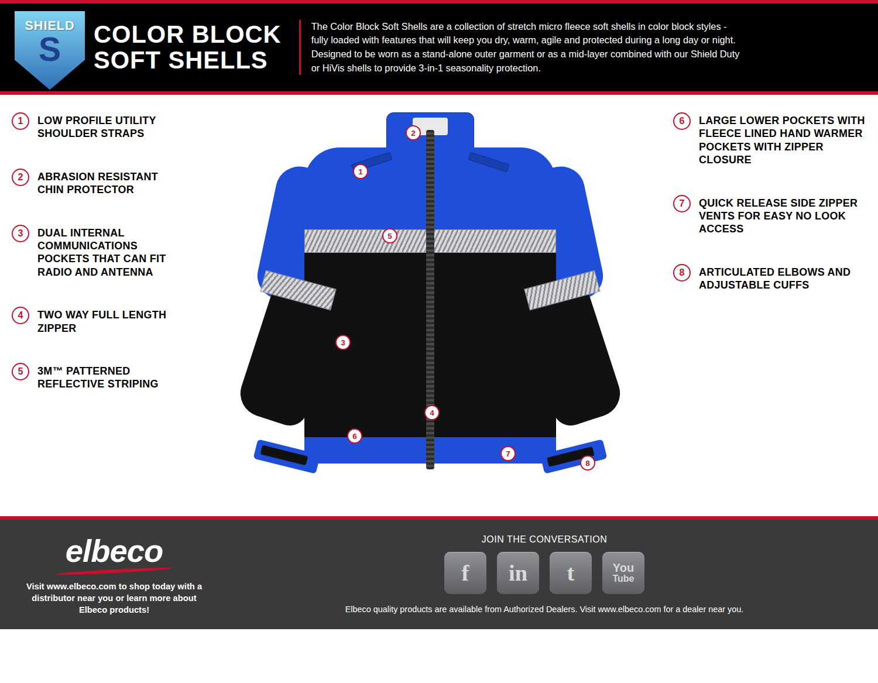SHIELD
S
Color Block
Soft Shells
The Color Block Soft Shells are a collection of stretch micro fleece soft shells in color block styles - fully loaded with features that will keep you dry, warm, agile and protected during a long day or night. Designed to be worn as a stand-alone outer garment or as a mid-layer combined with our Shield Duty or HiVis shells to provide 3-in-1 seasonality protection.
1
Low Profile Utility Shoulder Straps
2
Abrasion Resistant Chin Protector
3
Dual Internal Communications Pockets That Can Fit Radio and Antenna
4
Two Way Full Length Zipper
5
3M™ Patterned Reflective Striping
1
2
3
4
5
6
7
8
6
Large Lower Pockets With Fleece Lined Hand Warmer Pockets With Zipper Closure
7
Quick Release Side Zipper Vents For Easy No Look Access
8
Articulated Elbows and Adjustable Cuffs
elbeco
Visit www.elbeco.com to shop today with a distributor near you or learn more about Elbeco products!
JOIN THE CONVERSATION
f
in
t
You Tube
Elbeco quality products are available from Authorized Dealers. Visit www.elbeco.com for a dealer near you.